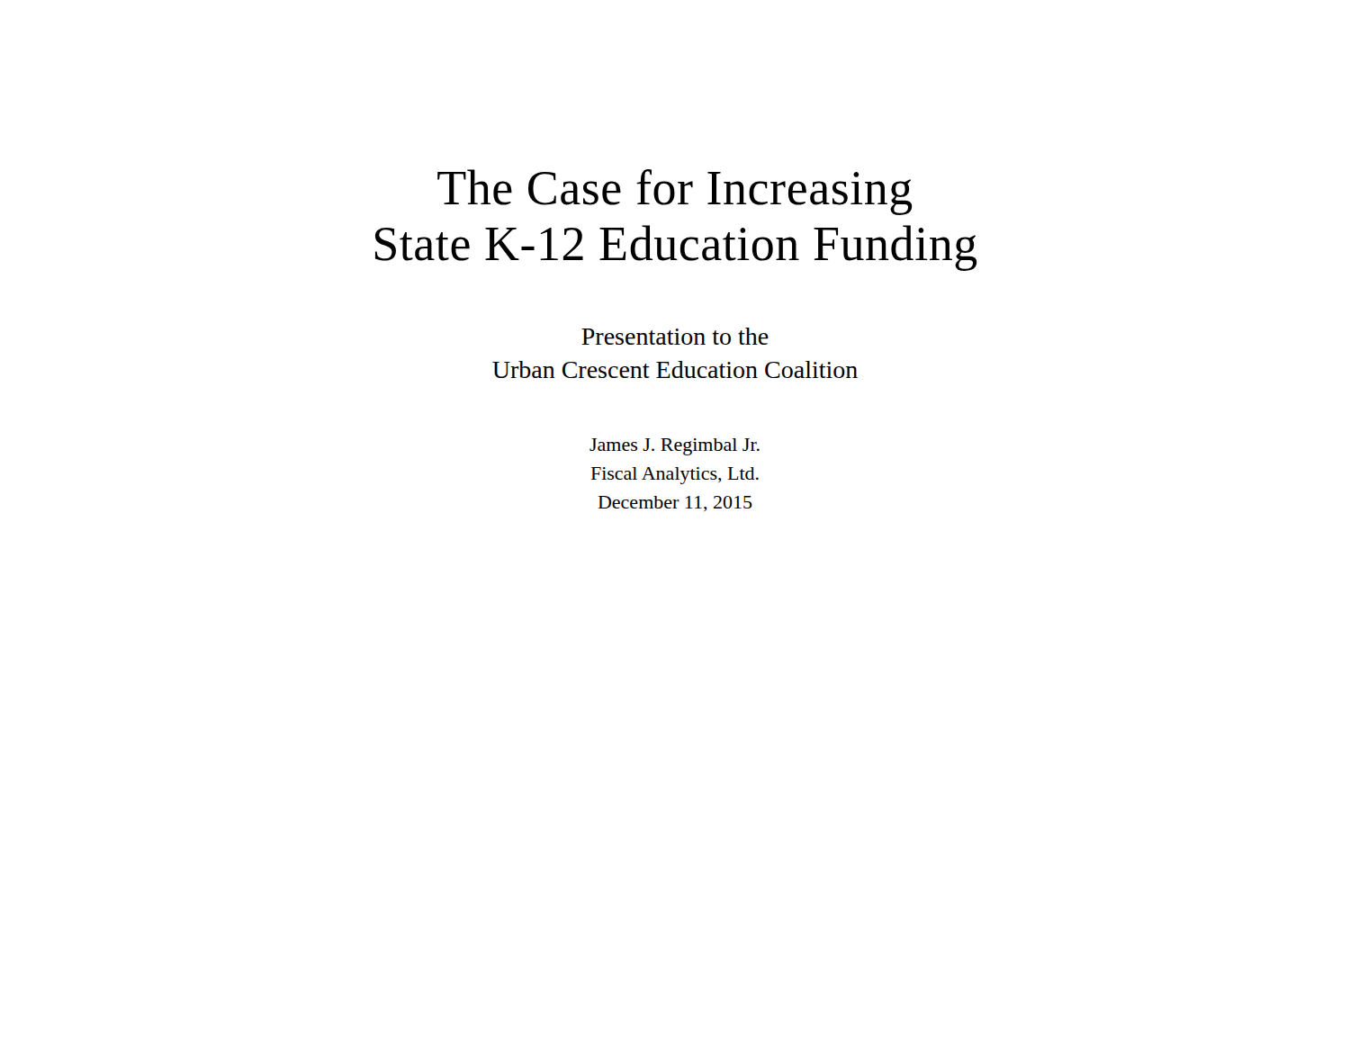The Case for Increasing
State K-12 Education Funding
Presentation to the Urban Crescent Education Coalition
James J. Regimbal Jr. Fiscal Analytics, Ltd. December 11, 2015